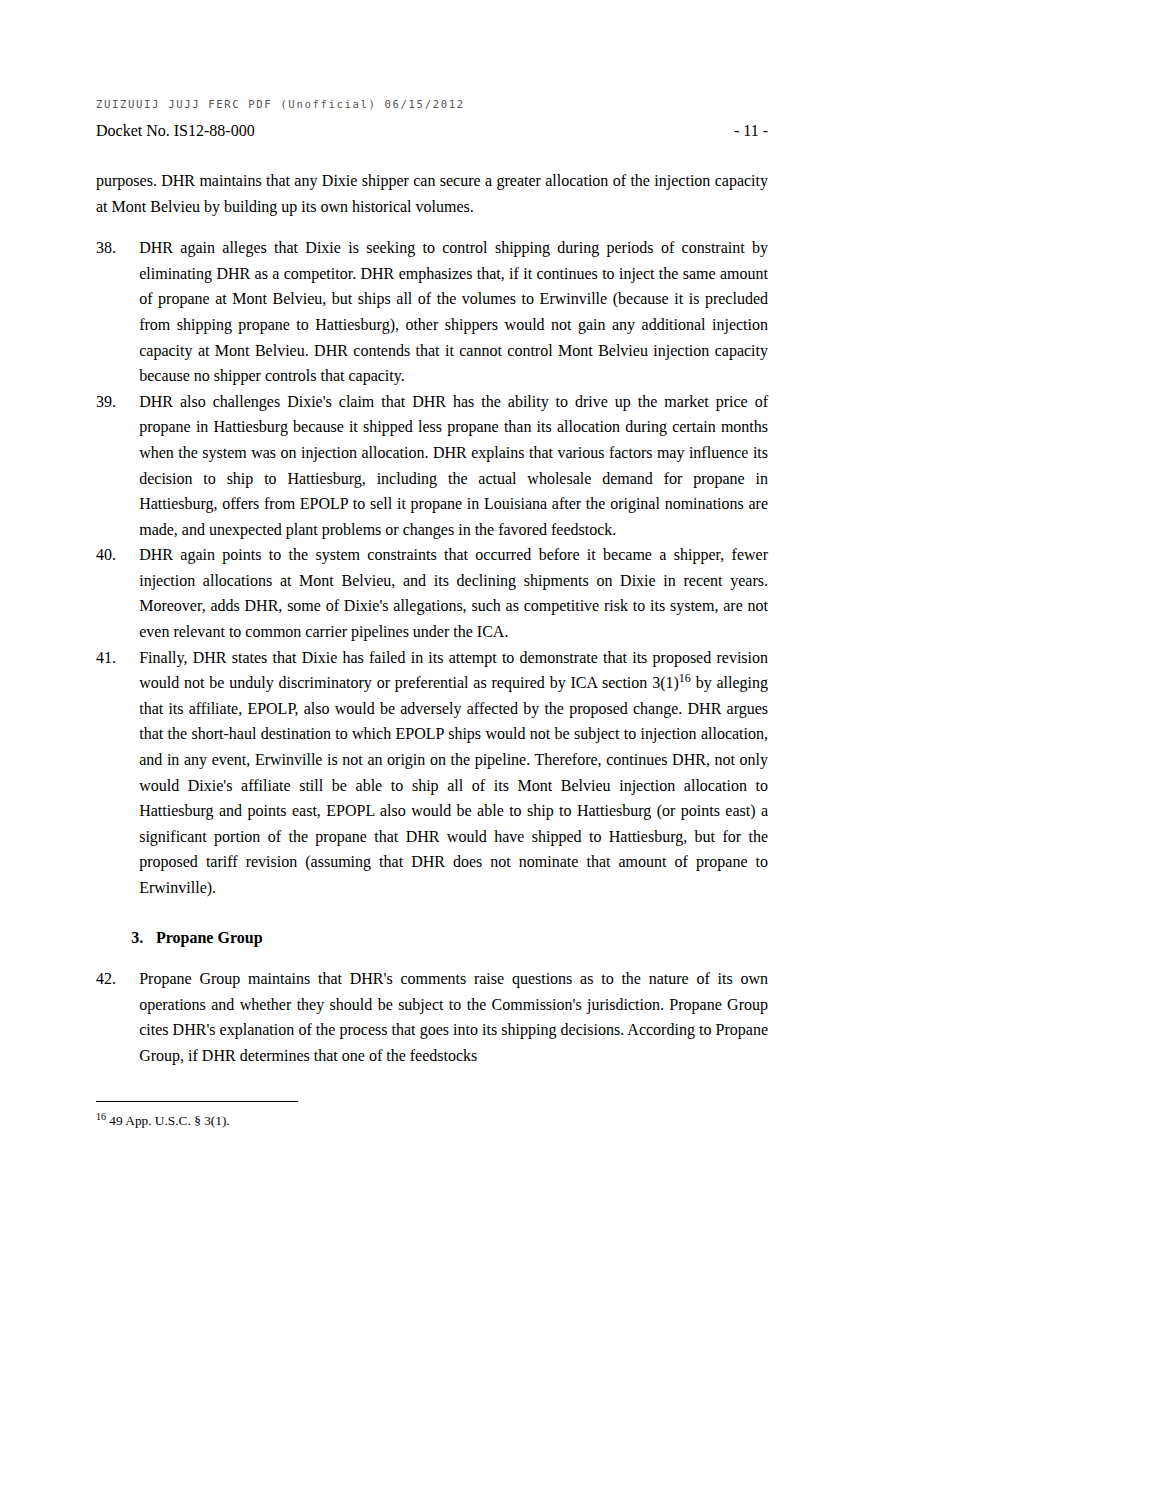ZUIZUUIJ JUJJ FERC PDF (Unofficial) 06/15/2012
Docket No. IS12-88-000 - 11 -
purposes. DHR maintains that any Dixie shipper can secure a greater allocation of the injection capacity at Mont Belvieu by building up its own historical volumes.
38. DHR again alleges that Dixie is seeking to control shipping during periods of constraint by eliminating DHR as a competitor. DHR emphasizes that, if it continues to inject the same amount of propane at Mont Belvieu, but ships all of the volumes to Erwinville (because it is precluded from shipping propane to Hattiesburg), other shippers would not gain any additional injection capacity at Mont Belvieu. DHR contends that it cannot control Mont Belvieu injection capacity because no shipper controls that capacity.
39. DHR also challenges Dixie's claim that DHR has the ability to drive up the market price of propane in Hattiesburg because it shipped less propane than its allocation during certain months when the system was on injection allocation. DHR explains that various factors may influence its decision to ship to Hattiesburg, including the actual wholesale demand for propane in Hattiesburg, offers from EPOLP to sell it propane in Louisiana after the original nominations are made, and unexpected plant problems or changes in the favored feedstock.
40. DHR again points to the system constraints that occurred before it became a shipper, fewer injection allocations at Mont Belvieu, and its declining shipments on Dixie in recent years. Moreover, adds DHR, some of Dixie's allegations, such as competitive risk to its system, are not even relevant to common carrier pipelines under the ICA.
41. Finally, DHR states that Dixie has failed in its attempt to demonstrate that its proposed revision would not be unduly discriminatory or preferential as required by ICA section 3(1)16 by alleging that its affiliate, EPOLP, also would be adversely affected by the proposed change. DHR argues that the short-haul destination to which EPOLP ships would not be subject to injection allocation, and in any event, Erwinville is not an origin on the pipeline. Therefore, continues DHR, not only would Dixie's affiliate still be able to ship all of its Mont Belvieu injection allocation to Hattiesburg and points east, EPOPL also would be able to ship to Hattiesburg (or points east) a significant portion of the propane that DHR would have shipped to Hattiesburg, but for the proposed tariff revision (assuming that DHR does not nominate that amount of propane to Erwinville).
3. Propane Group
42. Propane Group maintains that DHR's comments raise questions as to the nature of its own operations and whether they should be subject to the Commission's jurisdiction. Propane Group cites DHR's explanation of the process that goes into its shipping decisions. According to Propane Group, if DHR determines that one of the feedstocks
16 49 App. U.S.C. § 3(1).